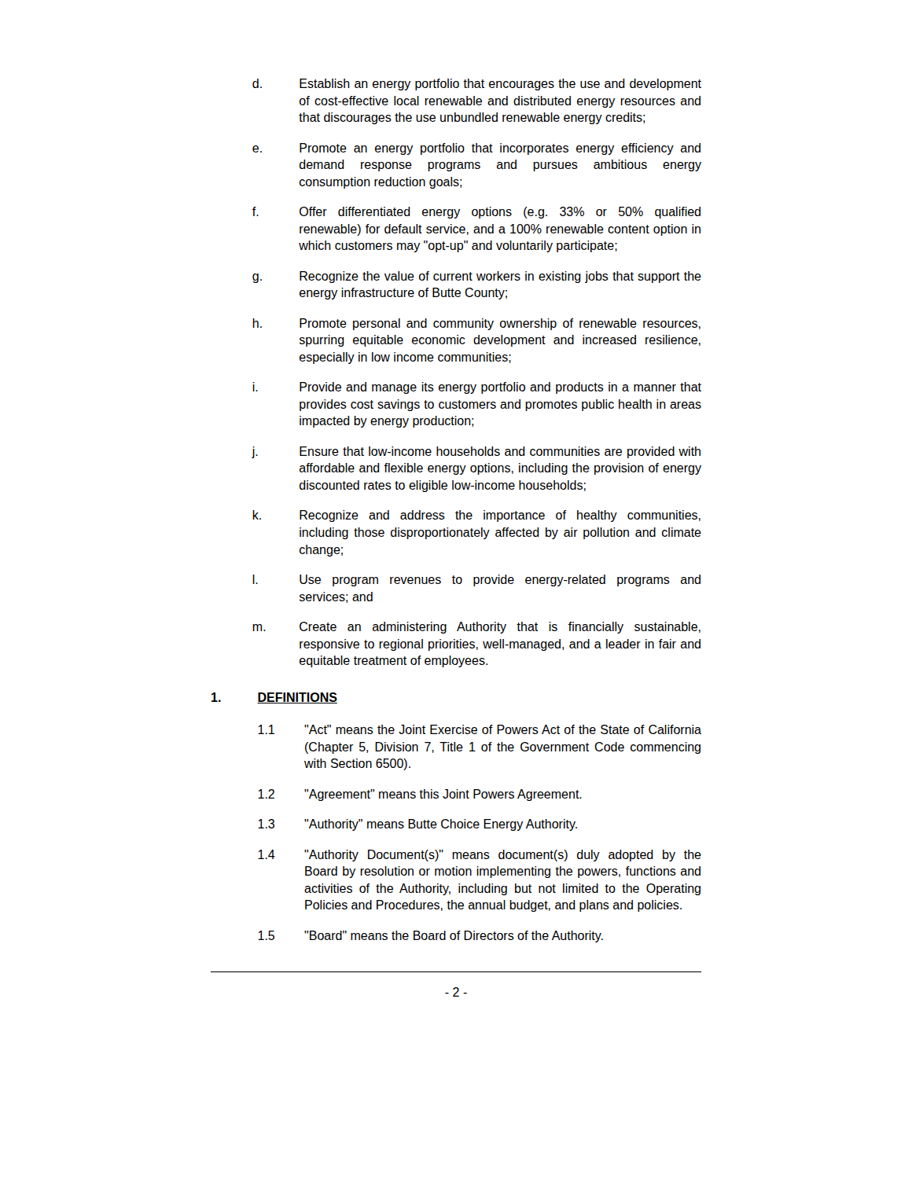d.
Establish an energy portfolio that encourages the use and development of cost-effective local renewable and distributed energy resources and that discourages the use unbundled renewable energy credits;
e.
Promote an energy portfolio that incorporates energy efficiency and demand response programs and pursues ambitious energy consumption reduction goals;
f.
Offer differentiated energy options (e.g. 33% or 50% qualified renewable) for default service, and a 100% renewable content option in which customers may "opt-up" and voluntarily participate;
g.
Recognize the value of current workers in existing jobs that support the energy infrastructure of Butte County;
h.
Promote personal and community ownership of renewable resources, spurring equitable economic development and increased resilience, especially in low income communities;
i.
Provide and manage its energy portfolio and products in a manner that provides cost savings to customers and promotes public health in areas impacted by energy production;
j.
Ensure that low-income households and communities are provided with affordable and flexible energy options, including the provision of energy discounted rates to eligible low-income households;
k.
Recognize and address the importance of healthy communities, including those disproportionately affected by air pollution and climate change;
l.
Use program revenues to provide energy-related programs and services; and
m.
Create an administering Authority that is financially sustainable, responsive to regional priorities, well-managed, and a leader in fair and equitable treatment of employees.
1. DEFINITIONS
1.1
"Act" means the Joint Exercise of Powers Act of the State of California (Chapter 5, Division 7, Title 1 of the Government Code commencing with Section 6500).
1.2
"Agreement" means this Joint Powers Agreement.
1.3
"Authority" means Butte Choice Energy Authority.
1.4
"Authority Document(s)" means document(s) duly adopted by the Board by resolution or motion implementing the powers, functions and activities of the Authority, including but not limited to the Operating Policies and Procedures, the annual budget, and plans and policies.
1.5
"Board" means the Board of Directors of the Authority.
- 2 -